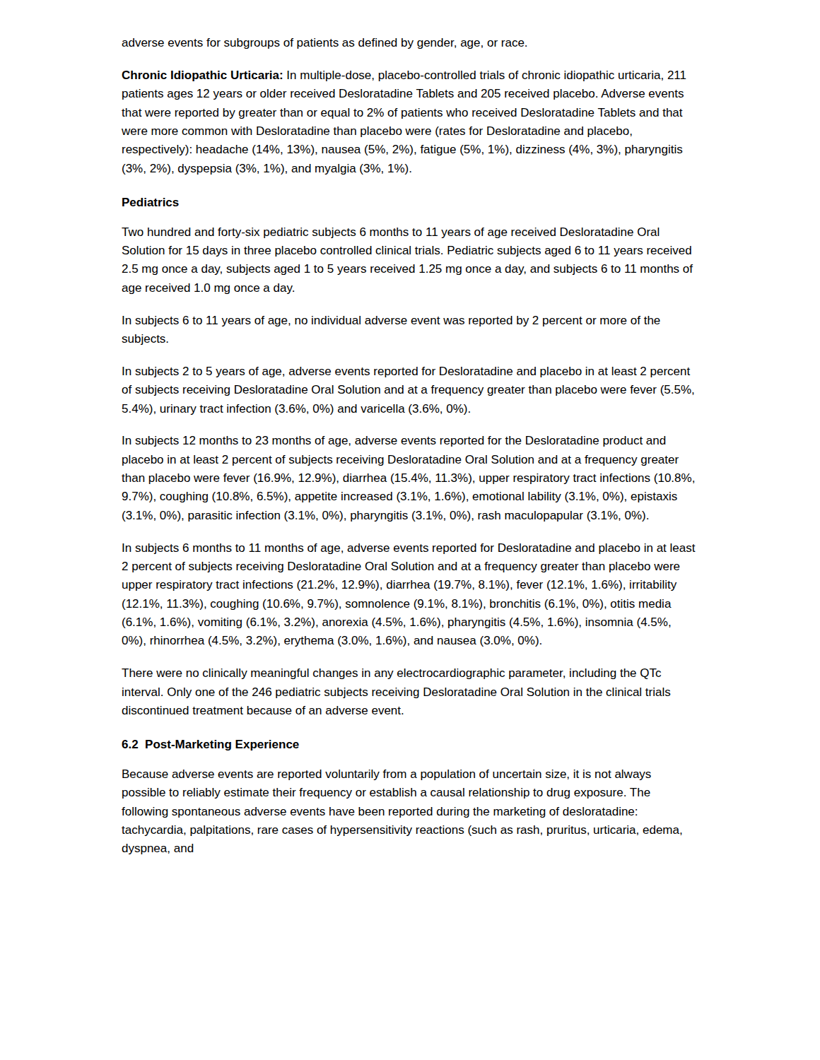adverse events for subgroups of patients as defined by gender, age, or race.
Chronic Idiopathic Urticaria: In multiple-dose, placebo-controlled trials of chronic idiopathic urticaria, 211 patients ages 12 years or older received Desloratadine Tablets and 205 received placebo. Adverse events that were reported by greater than or equal to 2% of patients who received Desloratadine Tablets and that were more common with Desloratadine than placebo were (rates for Desloratadine and placebo, respectively): headache (14%, 13%), nausea (5%, 2%), fatigue (5%, 1%), dizziness (4%, 3%), pharyngitis (3%, 2%), dyspepsia (3%, 1%), and myalgia (3%, 1%).
Pediatrics
Two hundred and forty-six pediatric subjects 6 months to 11 years of age received Desloratadine Oral Solution for 15 days in three placebo controlled clinical trials. Pediatric subjects aged 6 to 11 years received 2.5 mg once a day, subjects aged 1 to 5 years received 1.25 mg once a day, and subjects 6 to 11 months of age received 1.0 mg once a day.
In subjects 6 to 11 years of age, no individual adverse event was reported by 2 percent or more of the subjects.
In subjects 2 to 5 years of age, adverse events reported for Desloratadine and placebo in at least 2 percent of subjects receiving Desloratadine Oral Solution and at a frequency greater than placebo were fever (5.5%, 5.4%), urinary tract infection (3.6%, 0%) and varicella (3.6%, 0%).
In subjects 12 months to 23 months of age, adverse events reported for the Desloratadine product and placebo in at least 2 percent of subjects receiving Desloratadine Oral Solution and at a frequency greater than placebo were fever (16.9%, 12.9%), diarrhea (15.4%, 11.3%), upper respiratory tract infections (10.8%, 9.7%), coughing (10.8%, 6.5%), appetite increased (3.1%, 1.6%), emotional lability (3.1%, 0%), epistaxis (3.1%, 0%), parasitic infection (3.1%, 0%), pharyngitis (3.1%, 0%), rash maculopapular (3.1%, 0%).
In subjects 6 months to 11 months of age, adverse events reported for Desloratadine and placebo in at least 2 percent of subjects receiving Desloratadine Oral Solution and at a frequency greater than placebo were upper respiratory tract infections (21.2%, 12.9%), diarrhea (19.7%, 8.1%), fever (12.1%, 1.6%), irritability (12.1%, 11.3%), coughing (10.6%, 9.7%), somnolence (9.1%, 8.1%), bronchitis (6.1%, 0%), otitis media (6.1%, 1.6%), vomiting (6.1%, 3.2%), anorexia (4.5%, 1.6%), pharyngitis (4.5%, 1.6%), insomnia (4.5%, 0%), rhinorrhea (4.5%, 3.2%), erythema (3.0%, 1.6%), and nausea (3.0%, 0%).
There were no clinically meaningful changes in any electrocardiographic parameter, including the QTc interval. Only one of the 246 pediatric subjects receiving Desloratadine Oral Solution in the clinical trials discontinued treatment because of an adverse event.
6.2 Post-Marketing Experience
Because adverse events are reported voluntarily from a population of uncertain size, it is not always possible to reliably estimate their frequency or establish a causal relationship to drug exposure. The following spontaneous adverse events have been reported during the marketing of desloratadine: tachycardia, palpitations, rare cases of hypersensitivity reactions (such as rash, pruritus, urticaria, edema, dyspnea, and